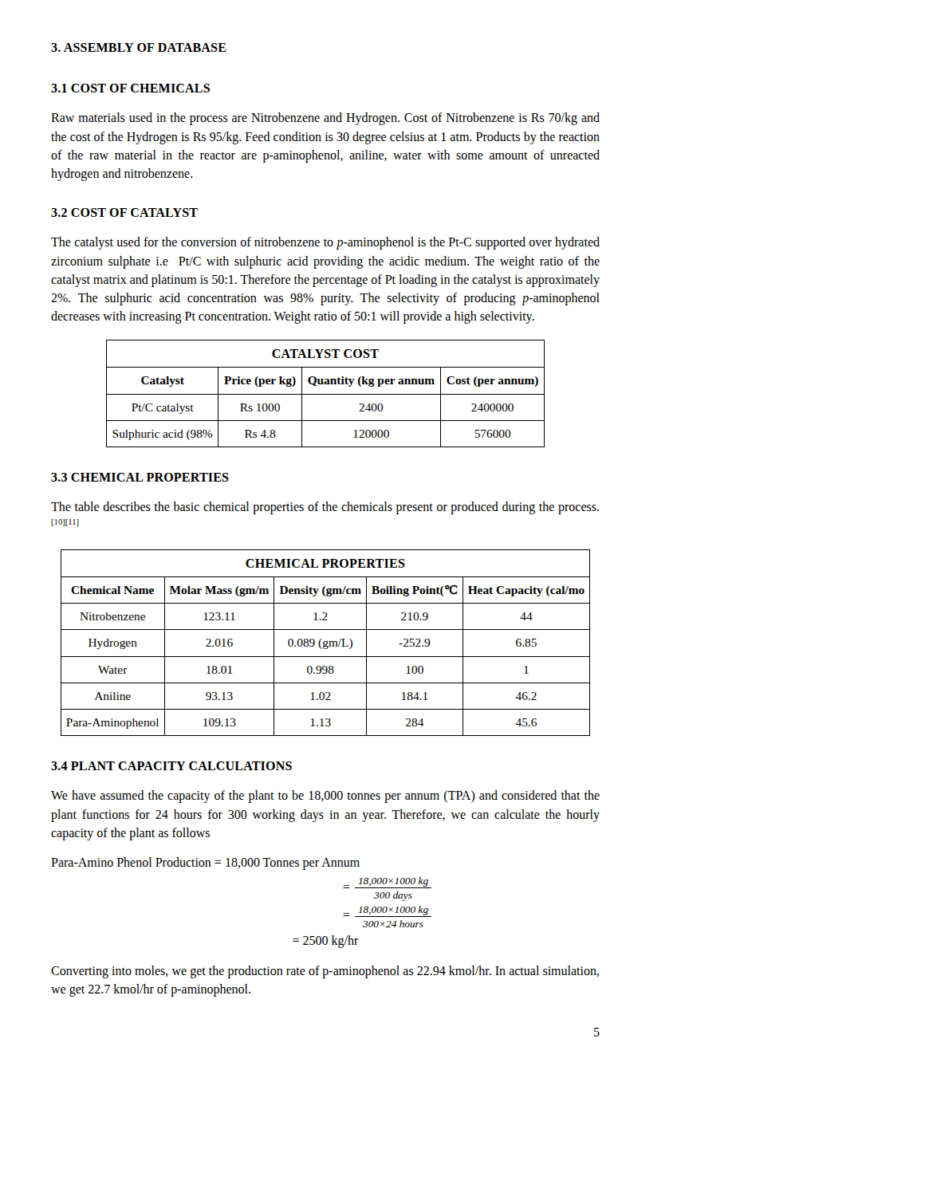3. ASSEMBLY OF DATABASE
3.1 COST OF CHEMICALS
Raw materials used in the process are Nitrobenzene and Hydrogen. Cost of Nitrobenzene is Rs 70/kg and the cost of the Hydrogen is Rs 95/kg. Feed condition is 30 degree celsius at 1 atm. Products by the reaction of the raw material in the reactor are p-aminophenol, aniline, water with some amount of unreacted hydrogen and nitrobenzene.
3.2 COST OF CATALYST
The catalyst used for the conversion of nitrobenzene to p-aminophenol is the Pt-C supported over hydrated zirconium sulphate i.e Pt/C with sulphuric acid providing the acidic medium. The weight ratio of the catalyst matrix and platinum is 50:1. Therefore the percentage of Pt loading in the catalyst is approximately 2%. The sulphuric acid concentration was 98% purity. The selectivity of producing p-aminophenol decreases with increasing Pt concentration. Weight ratio of 50:1 will provide a high selectivity.
CATALYST COST
| Catalyst | Price (per kg) | Quantity (kg per annum | Cost (per annum) |
| --- | --- | --- | --- |
| Pt/C catalyst | Rs 1000 | 2400 | 2400000 |
| Sulphuric acid (98% | Rs 4.8 | 120000 | 576000 |
3.3 CHEMICAL PROPERTIES
The table describes the basic chemical properties of the chemicals present or produced during the process.[10][11]
CHEMICAL PROPERTIES
| Chemical Name | Molar Mass (gm/m | Density (gm/cm | Boiling Point(℃ | Heat Capacity (cal/mo |
| --- | --- | --- | --- | --- |
| Nitrobenzene | 123.11 | 1.2 | 210.9 | 44 |
| Hydrogen | 2.016 | 0.089 (gm/L) | -252.9 | 6.85 |
| Water | 18.01 | 0.998 | 100 | 1 |
| Aniline | 93.13 | 1.02 | 184.1 | 46.2 |
| Para-Aminophenol | 109.13 | 1.13 | 284 | 45.6 |
3.4 PLANT CAPACITY CALCULATIONS
We have assumed the capacity of the plant to be 18,000 tonnes per annum (TPA) and considered that the plant functions for 24 hours for 300 working days in an year. Therefore, we can calculate the hourly capacity of the plant as follows
Para-Amino Phenol Production = 18,000 Tonnes per Annum
= 18,000×1000 kg 300 days
= 18,000×1000 kg 300×24 hours
= 2500 kg/hr
Converting into moles, we get the production rate of p-aminophenol as 22.94 kmol/hr. In actual simulation, we get 22.7 kmol/hr of p-aminophenol.
5